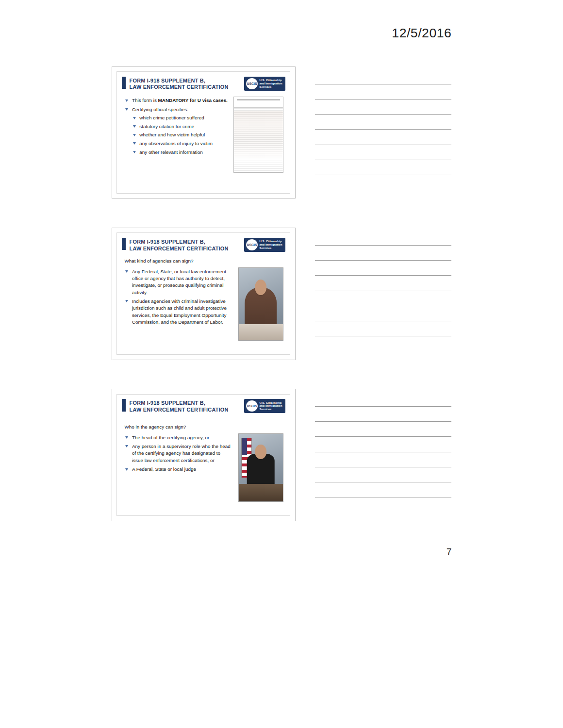12/5/2016
Form I-918 Supplement B,
Law Enforcement Certification
USCIS
U.S. Citizenship
and Immigration
Services
This form is MANDATORY for U visa cases.
Certifying official specifies:
which crime petitioner suffered
statutory citation for crime
whether and how victim helpful
any observations of injury to victim
any other relevant information
Form I-918 Supplement B,
Law Enforcement Certification
USCIS
U.S. Citizenship
and Immigration
Services
What kind of agencies can sign?
Any Federal, State, or local law enforcement office or agency that has authority to detect, investigate, or prosecute qualifying criminal activity.
Includes agencies with criminal investigative jurisdiction such as child and adult protective services, the Equal Employment Opportunity Commission, and the Department of Labor.
Form I-918 Supplement B,
Law Enforcement Certification
USCIS
U.S. Citizenship
and Immigration
Services
Who in the agency can sign?
The head of the certifying agency, or
Any person in a supervisory role who the head of the certifying agency has designated to issue law enforcement certifications, or
A Federal, State or local judge
7